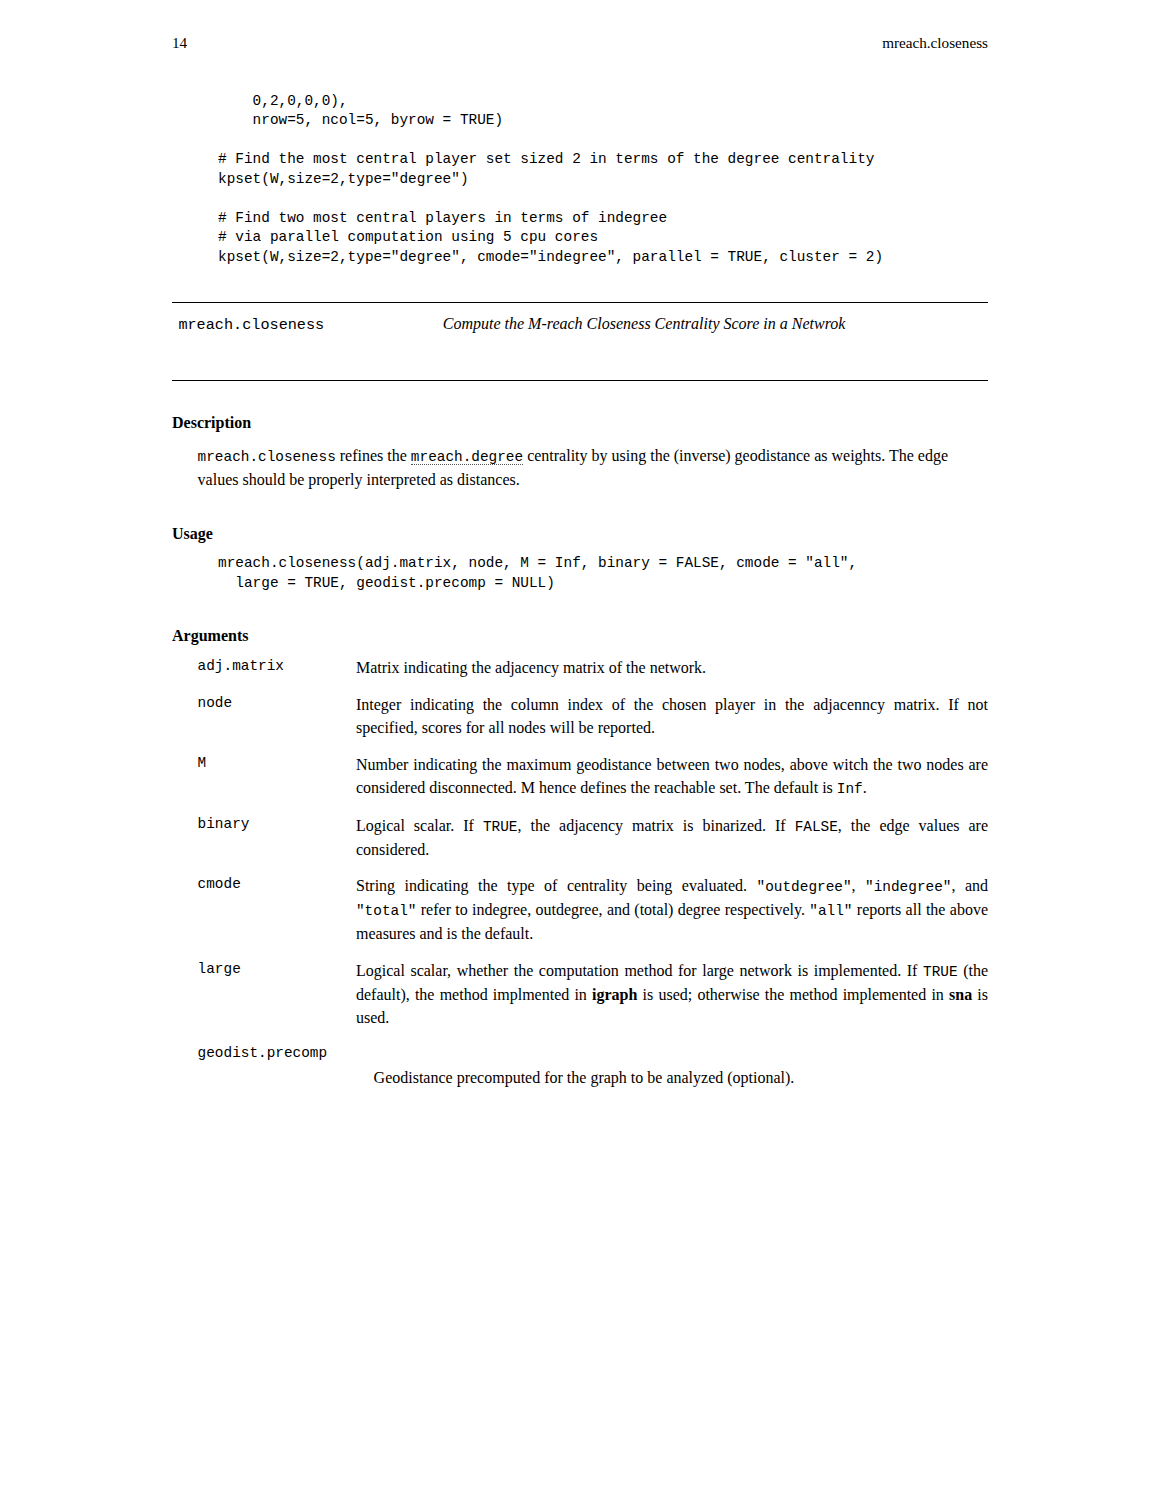14 mreach.closeness
    0,2,0,0,0),
    nrow=5, ncol=5, byrow = TRUE)

# Find the most central player set sized 2 in terms of the degree centrality
kpset(W,size=2,type="degree")

# Find two most central players in terms of indegree
# via parallel computation using 5 cpu cores
kpset(W,size=2,type="degree", cmode="indegree", parallel = TRUE, cluster = 2)
mreach.closeness Compute the M-reach Closeness Centrality Score in a Netwrok
Description
mreach.closeness refines the mreach.degree centrality by using the (inverse) geodistance as weights. The edge values should be properly interpreted as distances.
Usage
mreach.closeness(adj.matrix, node, M = Inf, binary = FALSE, cmode = "all",
  large = TRUE, geodist.precomp = NULL)
Arguments
adj.matrix
Matrix indicating the adjacency matrix of the network.
node
Integer indicating the column index of the chosen player in the adjacenncy matrix. If not specified, scores for all nodes will be reported.
M
Number indicating the maximum geodistance between two nodes, above witch the two nodes are considered disconnected. M hence defines the reachable set. The default is Inf.
binary
Logical scalar. If TRUE, the adjacency matrix is binarized. If FALSE, the edge values are considered.
cmode
String indicating the type of centrality being evaluated. "outdegree", "indegree", and "total" refer to indegree, outdegree, and (total) degree respectively. "all" reports all the above measures and is the default.
large
Logical scalar, whether the computation method for large network is implemented. If TRUE (the default), the method implmented in igraph is used; otherwise the method implemented in sna is used.
geodist.precomp
Geodistance precomputed for the graph to be analyzed (optional).